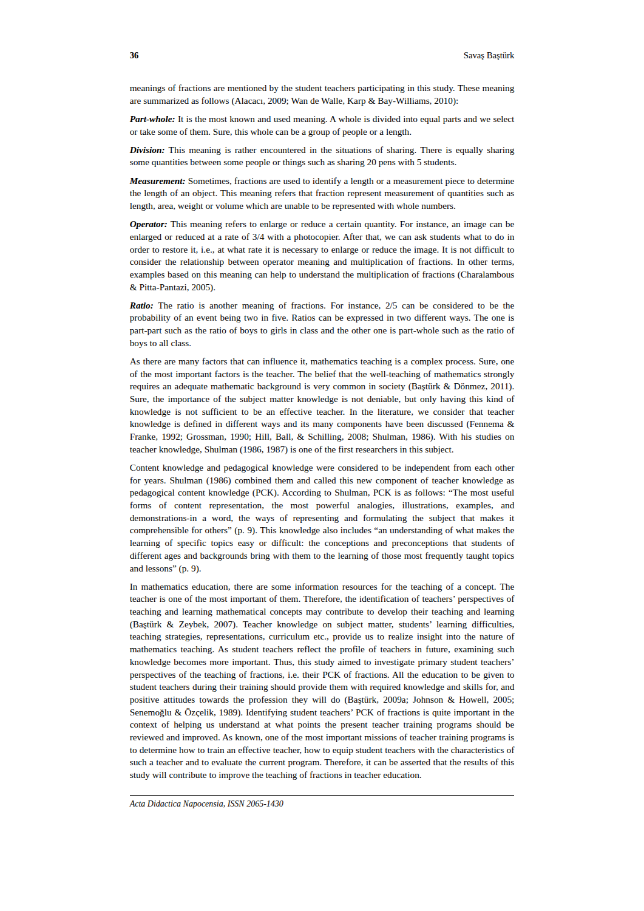36 Savaş Baştürk
meanings of fractions are mentioned by the student teachers participating in this study. These meaning are summarized as follows (Alacacı, 2009; Wan de Walle, Karp & Bay-Williams, 2010):
Part-whole: It is the most known and used meaning. A whole is divided into equal parts and we select or take some of them. Sure, this whole can be a group of people or a length.
Division: This meaning is rather encountered in the situations of sharing. There is equally sharing some quantities between some people or things such as sharing 20 pens with 5 students.
Measurement: Sometimes, fractions are used to identify a length or a measurement piece to determine the length of an object. This meaning refers that fraction represent measurement of quantities such as length, area, weight or volume which are unable to be represented with whole numbers.
Operator: This meaning refers to enlarge or reduce a certain quantity. For instance, an image can be enlarged or reduced at a rate of 3/4 with a photocopier. After that, we can ask students what to do in order to restore it, i.e., at what rate it is necessary to enlarge or reduce the image. It is not difficult to consider the relationship between operator meaning and multiplication of fractions. In other terms, examples based on this meaning can help to understand the multiplication of fractions (Charalambous & Pitta-Pantazi, 2005).
Ratio: The ratio is another meaning of fractions. For instance, 2/5 can be considered to be the probability of an event being two in five. Ratios can be expressed in two different ways. The one is part-part such as the ratio of boys to girls in class and the other one is part-whole such as the ratio of boys to all class.
As there are many factors that can influence it, mathematics teaching is a complex process. Sure, one of the most important factors is the teacher. The belief that the well-teaching of mathematics strongly requires an adequate mathematic background is very common in society (Baştürk & Dönmez, 2011). Sure, the importance of the subject matter knowledge is not deniable, but only having this kind of knowledge is not sufficient to be an effective teacher. In the literature, we consider that teacher knowledge is defined in different ways and its many components have been discussed (Fennema & Franke, 1992; Grossman, 1990; Hill, Ball, & Schilling, 2008; Shulman, 1986). With his studies on teacher knowledge, Shulman (1986, 1987) is one of the first researchers in this subject.
Content knowledge and pedagogical knowledge were considered to be independent from each other for years. Shulman (1986) combined them and called this new component of teacher knowledge as pedagogical content knowledge (PCK). According to Shulman, PCK is as follows: “The most useful forms of content representation, the most powerful analogies, illustrations, examples, and demonstrations-in a word, the ways of representing and formulating the subject that makes it comprehensible for others” (p. 9). This knowledge also includes “an understanding of what makes the learning of specific topics easy or difficult: the conceptions and preconceptions that students of different ages and backgrounds bring with them to the learning of those most frequently taught topics and lessons” (p. 9).
In mathematics education, there are some information resources for the teaching of a concept. The teacher is one of the most important of them. Therefore, the identification of teachers’ perspectives of teaching and learning mathematical concepts may contribute to develop their teaching and learning (Baştürk & Zeybek, 2007). Teacher knowledge on subject matter, students’ learning difficulties, teaching strategies, representations, curriculum etc., provide us to realize insight into the nature of mathematics teaching. As student teachers reflect the profile of teachers in future, examining such knowledge becomes more important. Thus, this study aimed to investigate primary student teachers’ perspectives of the teaching of fractions, i.e. their PCK of fractions. All the education to be given to student teachers during their training should provide them with required knowledge and skills for, and positive attitudes towards the profession they will do (Baştürk, 2009a; Johnson & Howell, 2005; Senemoğlu & Özçelik, 1989). Identifying student teachers’ PCK of fractions is quite important in the context of helping us understand at what points the present teacher training programs should be reviewed and improved. As known, one of the most important missions of teacher training programs is to determine how to train an effective teacher, how to equip student teachers with the characteristics of such a teacher and to evaluate the current program. Therefore, it can be asserted that the results of this study will contribute to improve the teaching of fractions in teacher education.
Acta Didactica Napocensia, ISSN 2065-1430